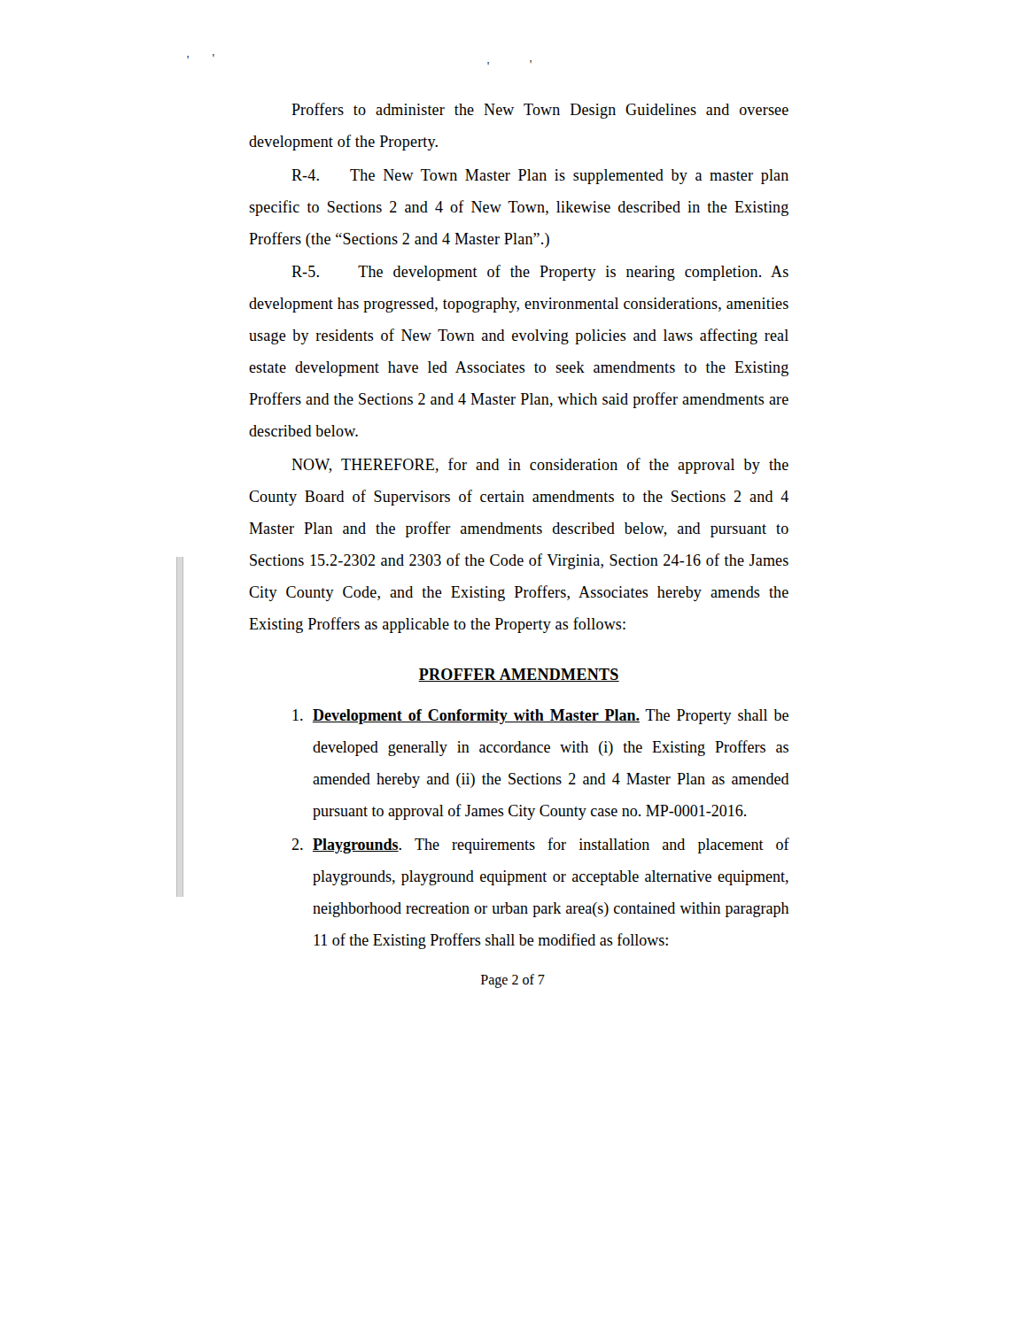'
'
'
'
Proffers to administer the New Town Design Guidelines and oversee development of the Property.
R-4. The New Town Master Plan is supplemented by a master plan specific to Sections 2 and 4 of New Town, likewise described in the Existing Proffers (the “Sections 2 and 4 Master Plan”.)
R-5. The development of the Property is nearing completion. As development has progressed, topography, environmental considerations, amenities usage by residents of New Town and evolving policies and laws affecting real estate development have led Associates to seek amendments to the Existing Proffers and the Sections 2 and 4 Master Plan, which said proffer amendments are described below.
NOW, THEREFORE, for and in consideration of the approval by the County Board of Supervisors of certain amendments to the Sections 2 and 4 Master Plan and the proffer amendments described below, and pursuant to Sections 15.2-2302 and 2303 of the Code of Virginia, Section 24-16 of the James City County Code, and the Existing Proffers, Associates hereby amends the Existing Proffers as applicable to the Property as follows:
PROFFER AMENDMENTS
1.
Development of Conformity with Master Plan. The Property shall be developed generally in accordance with (i) the Existing Proffers as amended hereby and (ii) the Sections 2 and 4 Master Plan as amended pursuant to approval of James City County case no. MP-0001-2016.
2.
Playgrounds. The requirements for installation and placement of playgrounds, playground equipment or acceptable alternative equipment, neighborhood recreation or urban park area(s) contained within paragraph 11 of the Existing Proffers shall be modified as follows:
Page 2 of 7